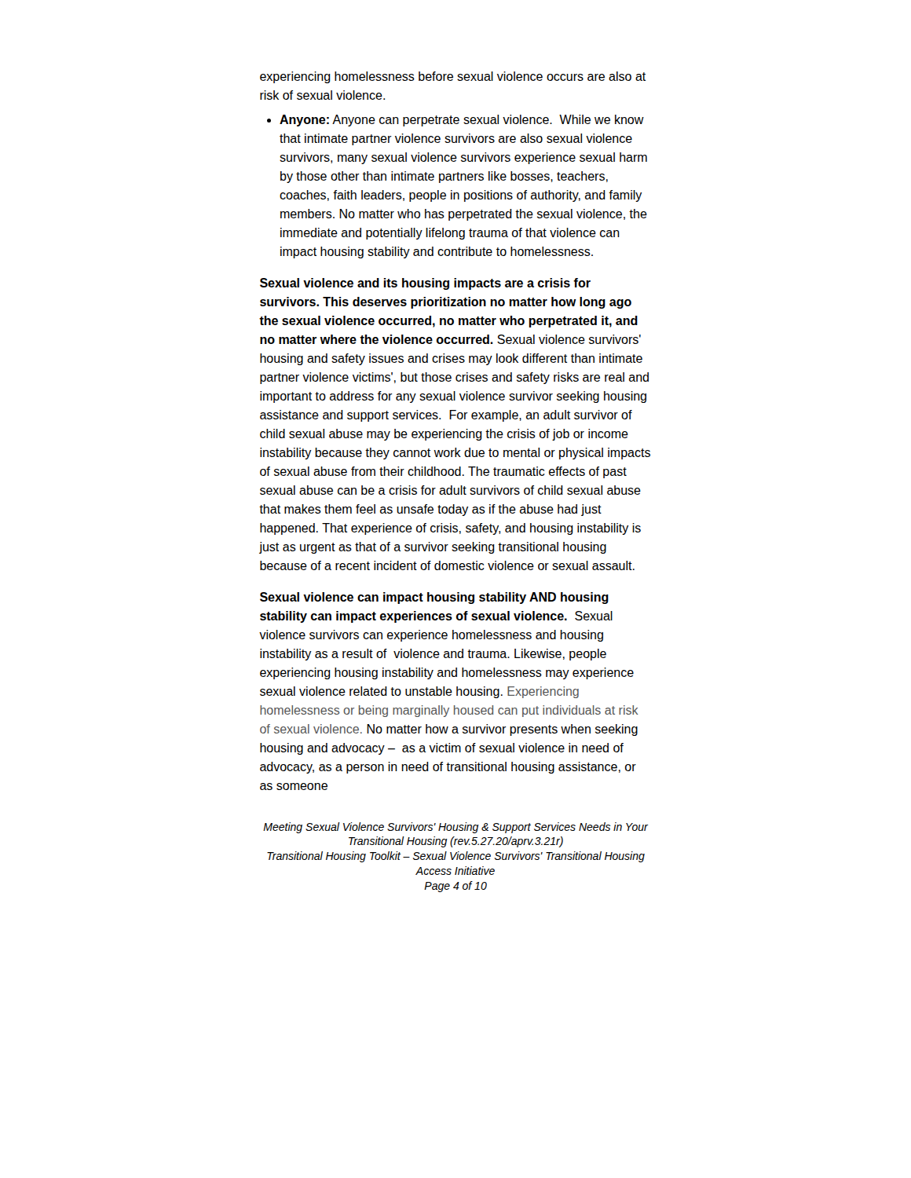experiencing homelessness before sexual violence occurs are also at risk of sexual violence.
Anyone: Anyone can perpetrate sexual violence. While we know that intimate partner violence survivors are also sexual violence survivors, many sexual violence survivors experience sexual harm by those other than intimate partners like bosses, teachers, coaches, faith leaders, people in positions of authority, and family members. No matter who has perpetrated the sexual violence, the immediate and potentially lifelong trauma of that violence can impact housing stability and contribute to homelessness.
Sexual violence and its housing impacts are a crisis for survivors. This deserves prioritization no matter how long ago the sexual violence occurred, no matter who perpetrated it, and no matter where the violence occurred. Sexual violence survivors' housing and safety issues and crises may look different than intimate partner violence victims', but those crises and safety risks are real and important to address for any sexual violence survivor seeking housing assistance and support services. For example, an adult survivor of child sexual abuse may be experiencing the crisis of job or income instability because they cannot work due to mental or physical impacts of sexual abuse from their childhood. The traumatic effects of past sexual abuse can be a crisis for adult survivors of child sexual abuse that makes them feel as unsafe today as if the abuse had just happened. That experience of crisis, safety, and housing instability is just as urgent as that of a survivor seeking transitional housing because of a recent incident of domestic violence or sexual assault.
Sexual violence can impact housing stability AND housing stability can impact experiences of sexual violence. Sexual violence survivors can experience homelessness and housing instability as a result of violence and trauma. Likewise, people experiencing housing instability and homelessness may experience sexual violence related to unstable housing. Experiencing homelessness or being marginally housed can put individuals at risk of sexual violence. No matter how a survivor presents when seeking housing and advocacy – as a victim of sexual violence in need of advocacy, as a person in need of transitional housing assistance, or as someone
Meeting Sexual Violence Survivors' Housing & Support Services Needs in Your Transitional Housing (rev.5.27.20/aprv.3.21r) Transitional Housing Toolkit – Sexual Violence Survivors' Transitional Housing Access Initiative Page 4 of 10